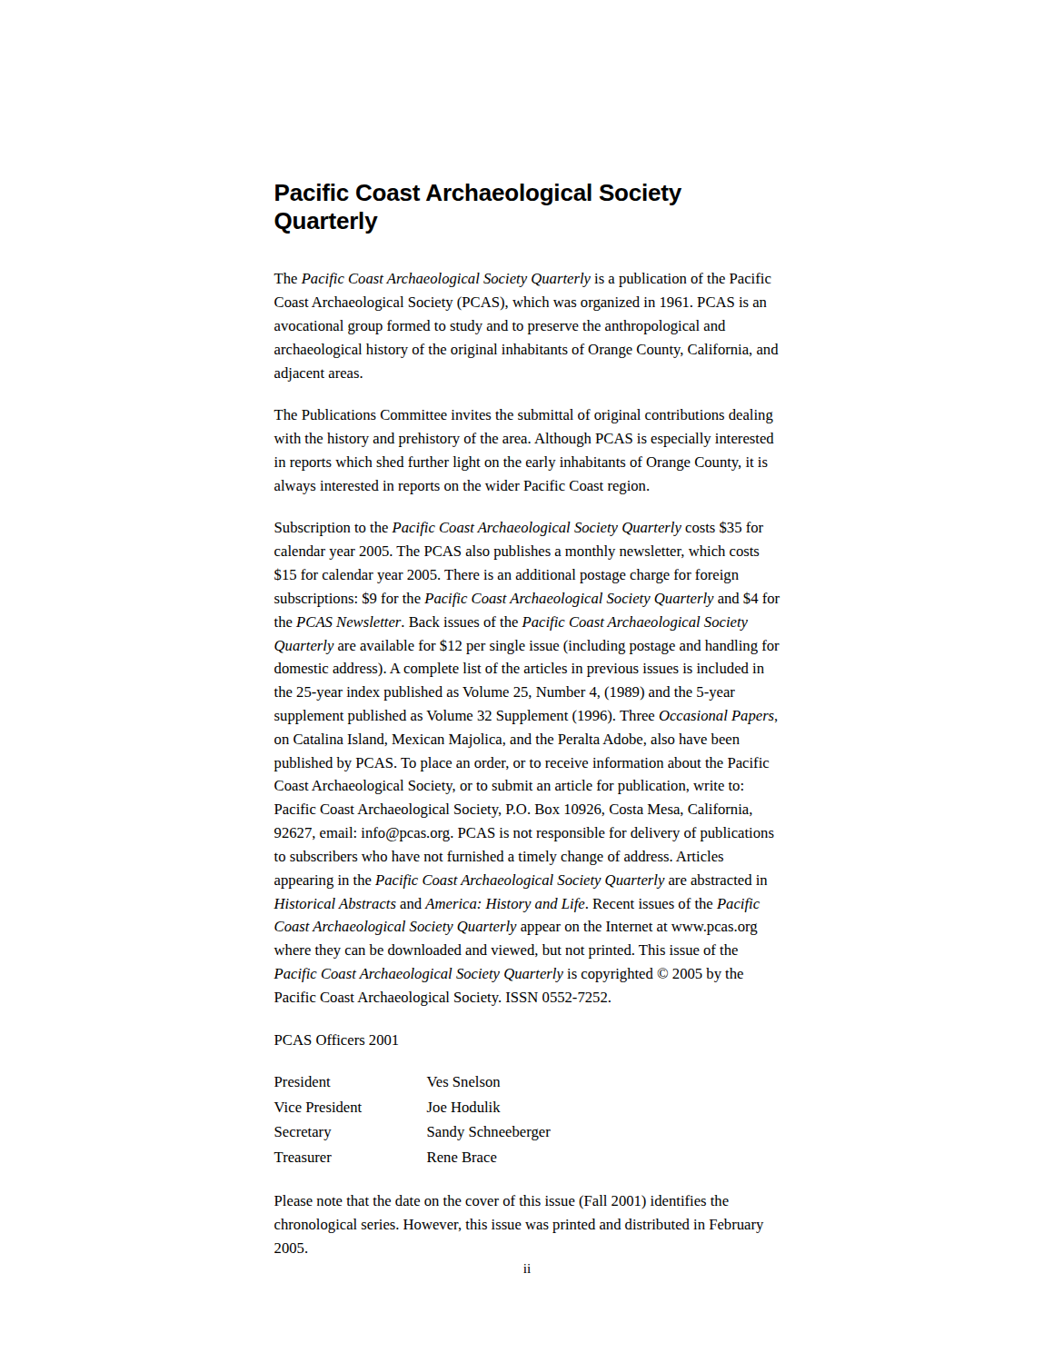Pacific Coast Archaeological Society Quarterly
The Pacific Coast Archaeological Society Quarterly is a publication of the Pacific Coast Archaeological Society (PCAS), which was organized in 1961. PCAS is an avocational group formed to study and to preserve the anthropological and archaeological history of the original inhabitants of Orange County, California, and adjacent areas.
The Publications Committee invites the submittal of original contributions dealing with the history and prehistory of the area. Although PCAS is especially interested in reports which shed further light on the early inhabitants of Orange County, it is always interested in reports on the wider Pacific Coast region.
Subscription to the Pacific Coast Archaeological Society Quarterly costs $35 for calendar year 2005. The PCAS also publishes a monthly newsletter, which costs $15 for calendar year 2005. There is an additional postage charge for foreign subscriptions: $9 for the Pacific Coast Archaeological Society Quarterly and $4 for the PCAS Newsletter. Back issues of the Pacific Coast Archaeological Society Quarterly are available for $12 per single issue (including postage and handling for domestic address). A complete list of the articles in previous issues is included in the 25-year index published as Volume 25, Number 4, (1989) and the 5-year supplement published as Volume 32 Supplement (1996). Three Occasional Papers, on Catalina Island, Mexican Majolica, and the Peralta Adobe, also have been published by PCAS. To place an order, or to receive information about the Pacific Coast Archaeological Society, or to submit an article for publication, write to: Pacific Coast Archaeological Society, P.O. Box 10926, Costa Mesa, California, 92627, email: info@pcas.org. PCAS is not responsible for delivery of publications to subscribers who have not furnished a timely change of address. Articles appearing in the Pacific Coast Archaeological Society Quarterly are abstracted in Historical Abstracts and America: History and Life. Recent issues of the Pacific Coast Archaeological Society Quarterly appear on the Internet at www.pcas.org where they can be downloaded and viewed, but not printed. This issue of the Pacific Coast Archaeological Society Quarterly is copyrighted © 2005 by the Pacific Coast Archaeological Society. ISSN 0552-7252.
PCAS Officers 2001
| President | Ves Snelson |
| Vice President | Joe Hodulik |
| Secretary | Sandy Schneeberger |
| Treasurer | Rene Brace |
Please note that the date on the cover of this issue (Fall 2001) identifies the chronological series. However, this issue was printed and distributed in February 2005.
ii